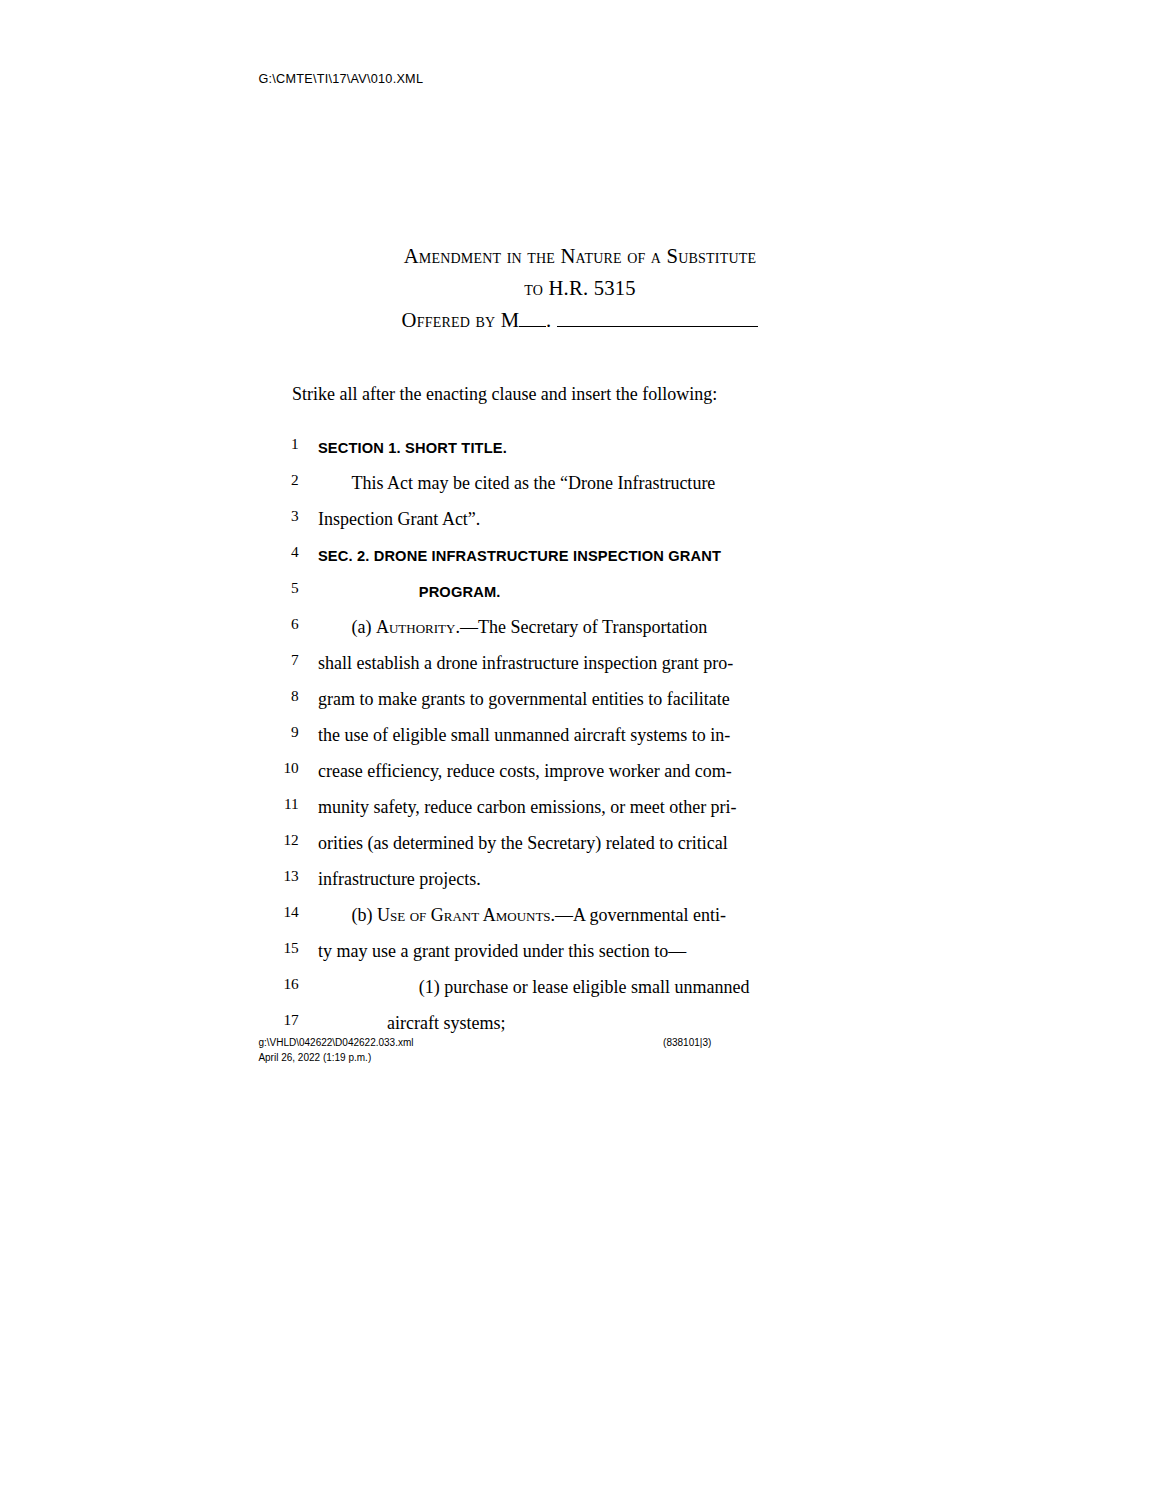G:\CMTE\TI\17\AV\010.XML
Amendment in the Nature of a Substitute
to H.R. 5315
Offered by M .
Strike all after the enacting clause and insert the following:
SECTION 1. SHORT TITLE.
This Act may be cited as the “Drone Infrastructure
Inspection Grant Act”.
SEC. 2. DRONE INFRASTRUCTURE INSPECTION GRANT
PROGRAM.
(a) Authority.—The Secretary of Transportation
shall establish a drone infrastructure inspection grant pro-
gram to make grants to governmental entities to facilitate
the use of eligible small unmanned aircraft systems to in-
crease efficiency, reduce costs, improve worker and com-
munity safety, reduce carbon emissions, or meet other pri-
orities (as determined by the Secretary) related to critical
infrastructure projects.
(b) Use of Grant Amounts.—A governmental enti-
ty may use a grant provided under this section to—
(1) purchase or lease eligible small unmanned
aircraft systems;
g:\VHLD\042622\D042622.033.xml
April 26, 2022 (1:19 p.m.)
(838101|3)